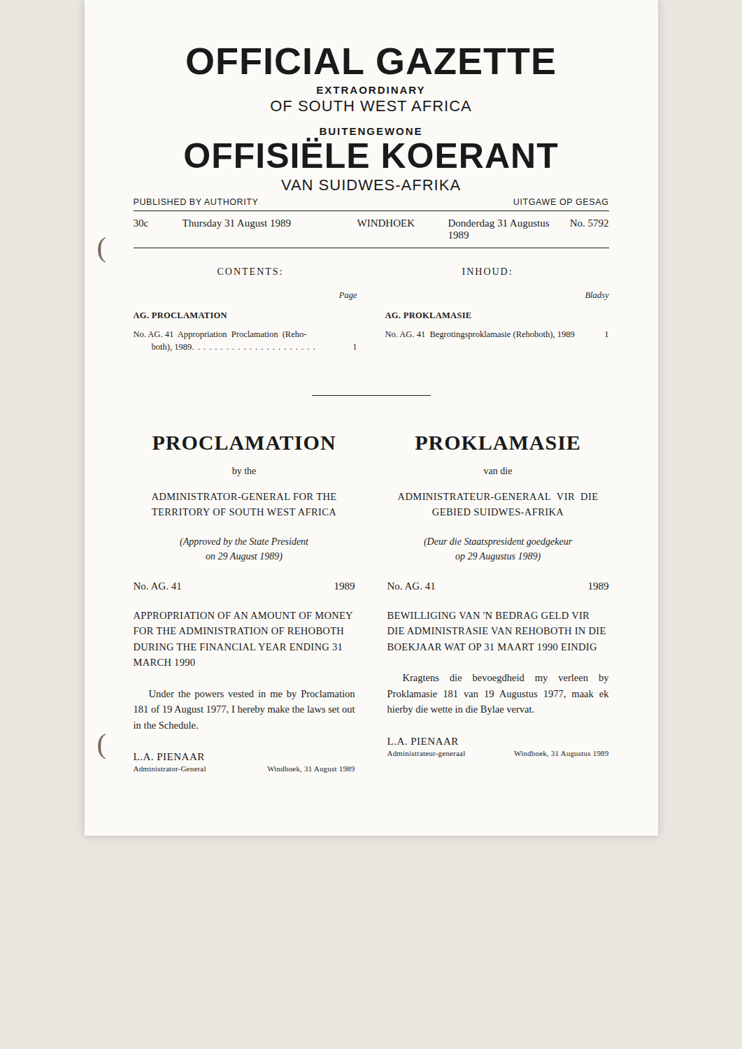(
(
OFFICIAL GAZETTE
EXTRAORDINARY
OF SOUTH WEST AFRICA
BUITENGEWONE
OFFISIËLE KOERANT
VAN SUIDWES-AFRIKA
PUBLISHED BY AUTHORITY UITGAWE OP GESAG
30c Thursday 31 August 1989 WINDHOEK Donderdag 31 Augustus 1989 No. 5792
CONTENTS:
Page
AG. PROCLAMATION
No. AG. 41 Appropriation Proclamation (Reho-
both), 1989. . . . . . . . . . . . . . . . . . . . . . 1
INHOUD:
Bladsy
AG. PROKLAMASIE
No. AG. 41 Begrotingsproklamasie (Rehoboth), 1989 1
PROCLAMATION
by the
ADMINISTRATOR-GENERAL FOR THE
TERRITORY OF SOUTH WEST AFRICA
(Approved by the State President
on 29 August 1989)
No. AG. 411989
APPROPRIATION OF AN AMOUNT OF MONEY FOR THE ADMINISTRATION OF REHOBOTH DURING THE FINANCIAL YEAR ENDING 31 MARCH 1990
Under the powers vested in me by Proclamation 181 of 19 August 1977, I hereby make the laws set out in the Schedule.
L.A. PIENAAR
Administrator-General Windhoek, 31 August 1989
PROKLAMASIE
van die
ADMINISTRATEUR-GENERAAL VIR DIE
GEBIED SUIDWES-AFRIKA
(Deur die Staatspresident goedgekeur
op 29 Augustus 1989)
No. AG. 411989
BEWILLIGING VAN 'N BEDRAG GELD VIR DIE ADMINISTRASIE VAN REHOBOTH IN DIE BOEKJAAR WAT OP 31 MAART 1990 EINDIG
Kragtens die bevoegdheid my verleen by Proklamasie 181 van 19 Augustus 1977, maak ek hierby die wette in die Bylae vervat.
L.A. PIENAAR
Administrateur-generaal Windhoek, 31 Augustus 1989